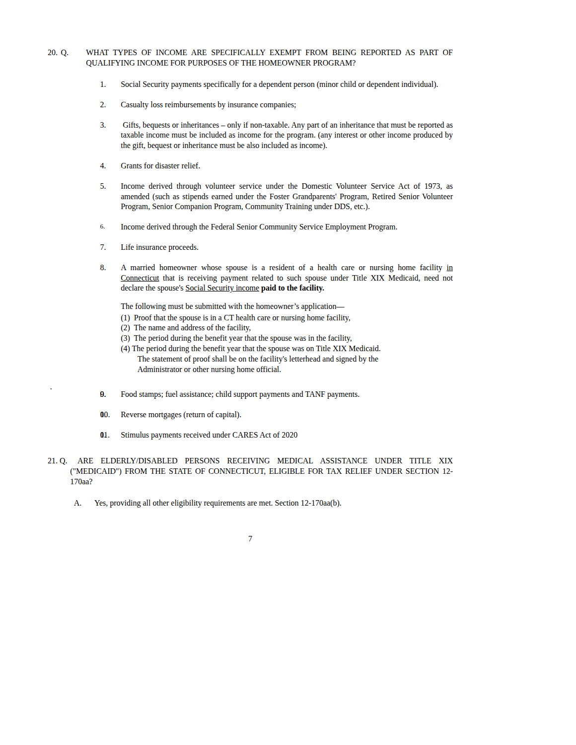20. Q. WHAT TYPES OF INCOME ARE SPECIFICALLY EXEMPT FROM BEING REPORTED AS PART OF QUALIFYING INCOME FOR PURPOSES OF THE HOMEOWNER PROGRAM?
Social Security payments specifically for a dependent person (minor child or dependent individual).
Casualty loss reimbursements by insurance companies;
Gifts, bequests or inheritances – only if non-taxable. Any part of an inheritance that must be reported as taxable income must be included as income for the program. (any interest or other income produced by the gift, bequest or inheritance must be also included as income).
Grants for disaster relief.
Income derived through volunteer service under the Domestic Volunteer Service Act of 1973, as amended (such as stipends earned under the Foster Grandparents' Program, Retired Senior Volunteer Program, Senior Companion Program, Community Training under DDS, etc.).
Income derived through the Federal Senior Community Service Employment Program.
Life insurance proceeds.
A married homeowner whose spouse is a resident of a health care or nursing home facility in Connecticut that is receiving payment related to such spouse under Title XIX Medicaid, need not declare the spouse's Social Security income paid to the facility.
The following must be submitted with the homeowner’s application—
(1) Proof that the spouse is in a CT health care or nursing home facility,
(2) The name and address of the facility,
(3) The period during the benefit year that the spouse was in the facility,
(4) The period during the benefit year that the spouse was on Title XIX Medicaid. The statement of proof shall be on the facility's letterhead and signed by the Administrator or other nursing home official.
.
9. Food stamps; fuel assistance; child support payments and TANF payments.
10. Reverse mortgages (return of capital).
11. Stimulus payments received under CARES Act of 2020
21. Q. ARE ELDERLY/DISABLED PERSONS RECEIVING MEDICAL ASSISTANCE UNDER TITLE XIX ("MEDICAID") FROM THE STATE OF CONNECTICUT, ELIGIBLE FOR TAX RELIEF UNDER SECTION 12-170aa?
A. Yes, providing all other eligibility requirements are met. Section 12-170aa(b).
7